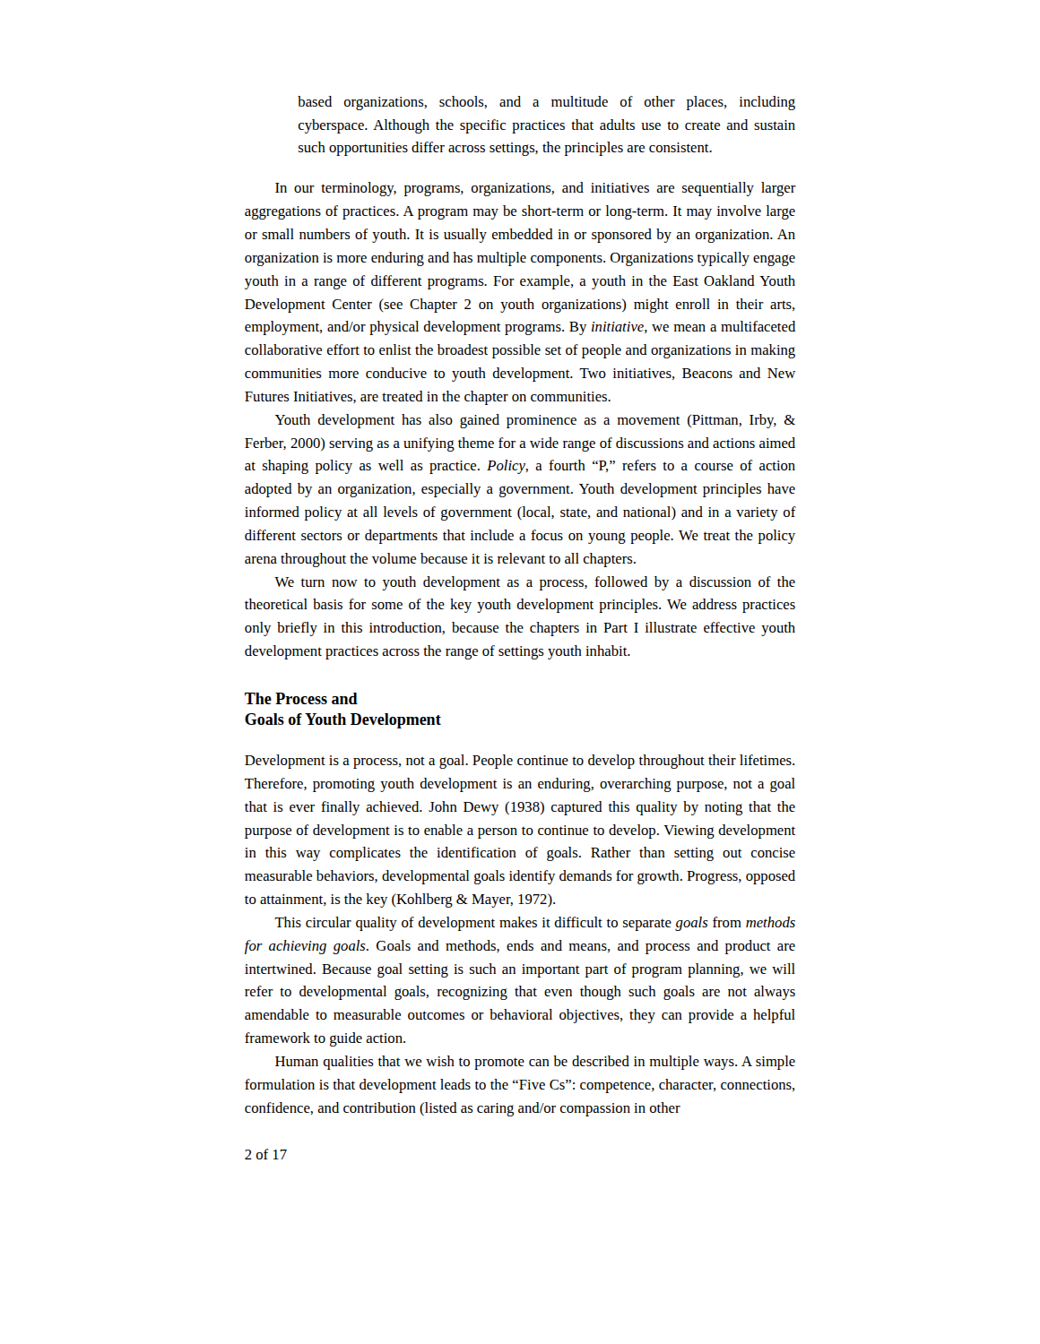based organizations, schools, and a multitude of other places, including cyberspace. Although the specific practices that adults use to create and sustain such opportunities differ across settings, the principles are consistent.
In our terminology, programs, organizations, and initiatives are sequentially larger aggregations of practices. A program may be short-term or long-term. It may involve large or small numbers of youth. It is usually embedded in or sponsored by an organization. An organization is more enduring and has multiple components. Organizations typically engage youth in a range of different programs. For example, a youth in the East Oakland Youth Development Center (see Chapter 2 on youth organizations) might enroll in their arts, employment, and/or physical development programs. By initiative, we mean a multifaceted collaborative effort to enlist the broadest possible set of people and organizations in making communities more conducive to youth development. Two initiatives, Beacons and New Futures Initiatives, are treated in the chapter on communities.
Youth development has also gained prominence as a movement (Pittman, Irby, & Ferber, 2000) serving as a unifying theme for a wide range of discussions and actions aimed at shaping policy as well as practice. Policy, a fourth “P,” refers to a course of action adopted by an organization, especially a government. Youth development principles have informed policy at all levels of government (local, state, and national) and in a variety of different sectors or departments that include a focus on young people. We treat the policy arena throughout the volume because it is relevant to all chapters.
We turn now to youth development as a process, followed by a discussion of the theoretical basis for some of the key youth development principles. We address practices only briefly in this introduction, because the chapters in Part I illustrate effective youth development practices across the range of settings youth inhabit.
The Process and
Goals of Youth Development
Development is a process, not a goal. People continue to develop throughout their lifetimes. Therefore, promoting youth development is an enduring, overarching purpose, not a goal that is ever finally achieved. John Dewy (1938) captured this quality by noting that the purpose of development is to enable a person to continue to develop. Viewing development in this way complicates the identification of goals. Rather than setting out concise measurable behaviors, developmental goals identify demands for growth. Progress, opposed to attainment, is the key (Kohlberg & Mayer, 1972).
This circular quality of development makes it difficult to separate goals from methods for achieving goals. Goals and methods, ends and means, and process and product are intertwined. Because goal setting is such an important part of program planning, we will refer to developmental goals, recognizing that even though such goals are not always amendable to measurable outcomes or behavioral objectives, they can provide a helpful framework to guide action.
Human qualities that we wish to promote can be described in multiple ways. A simple formulation is that development leads to the “Five Cs”: competence, character, connections, confidence, and contribution (listed as caring and/or compassion in other
2 of 17